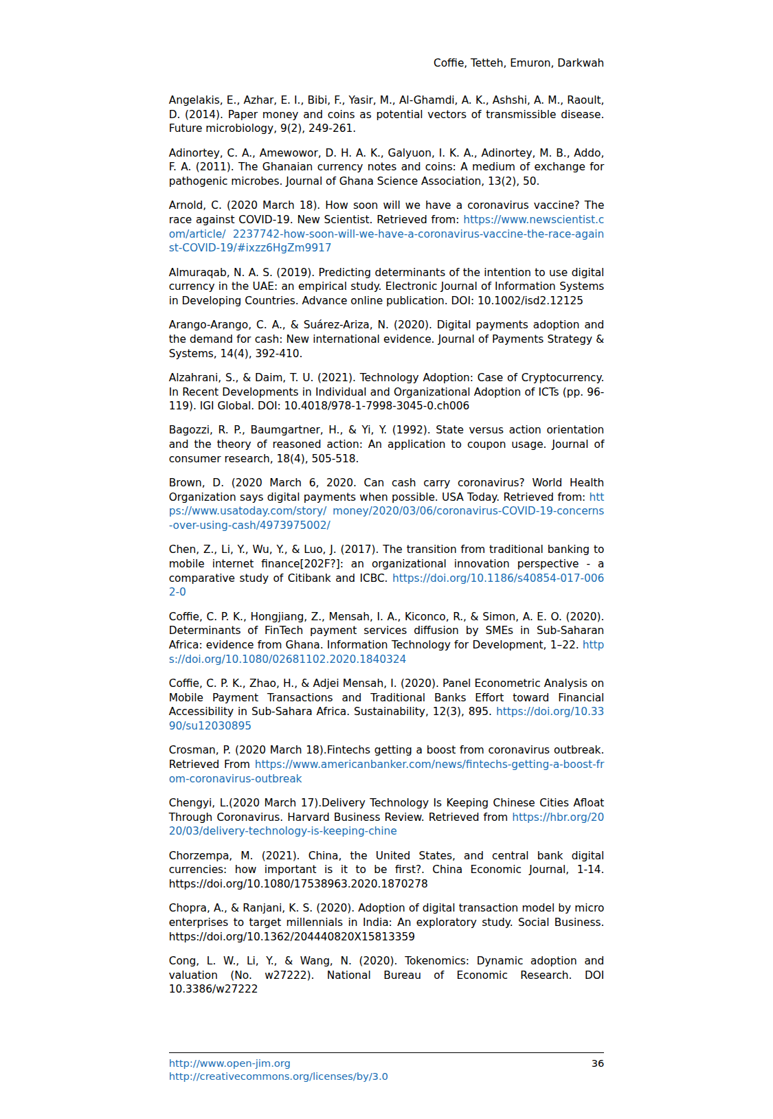Coffie, Tetteh, Emuron, Darkwah
Angelakis, E., Azhar, E. I., Bibi, F., Yasir, M., Al-Ghamdi, A. K., Ashshi, A. M., Raoult, D. (2014). Paper money and coins as potential vectors of transmissible disease. Future microbiology, 9(2), 249-261.
Adinortey, C. A., Amewowor, D. H. A. K., Galyuon, I. K. A., Adinortey, M. B., Addo, F. A. (2011). The Ghanaian currency notes and coins: A medium of exchange for pathogenic microbes. Journal of Ghana Science Association, 13(2), 50.
Arnold, C. (2020 March 18). How soon will we have a coronavirus vaccine? The race against COVID-19. New Scientist. Retrieved from: https://www.newscientist.com/article/ 2237742-how-soon-will-we-have-a-coronavirus-vaccine-the-race-against-COVID-19/#ixzz6HgZm9917
Almuraqab, N. A. S. (2019). Predicting determinants of the intention to use digital currency in the UAE: an empirical study. Electronic Journal of Information Systems in Developing Countries. Advance online publication. DOI: 10.1002/isd2.12125
Arango-Arango, C. A., & Suárez-Ariza, N. (2020). Digital payments adoption and the demand for cash: New international evidence. Journal of Payments Strategy & Systems, 14(4), 392-410.
Alzahrani, S., & Daim, T. U. (2021). Technology Adoption: Case of Cryptocurrency. In Recent Developments in Individual and Organizational Adoption of ICTs (pp. 96-119). IGI Global. DOI: 10.4018/978-1-7998-3045-0.ch006
Bagozzi, R. P., Baumgartner, H., & Yi, Y. (1992). State versus action orientation and the theory of reasoned action: An application to coupon usage. Journal of consumer research, 18(4), 505-518.
Brown, D. (2020 March 6, 2020. Can cash carry coronavirus? World Health Organization says digital payments when possible. USA Today. Retrieved from: https://www.usatoday.com/story/ money/2020/03/06/coronavirus-COVID-19-concerns-over-using-cash/4973975002/
Chen, Z., Li, Y., Wu, Y., & Luo, J. (2017). The transition from traditional banking to mobile internet finance[202F?]: an organizational innovation perspective - a comparative study of Citibank and ICBC. https://doi.org/10.1186/s40854-017-0062-0
Coffie, C. P. K., Hongjiang, Z., Mensah, I. A., Kiconco, R., & Simon, A. E. O. (2020). Determinants of FinTech payment services diffusion by SMEs in Sub-Saharan Africa: evidence from Ghana. Information Technology for Development, 1–22. https://doi.org/10.1080/02681102.2020.1840324
Coffie, C. P. K., Zhao, H., & Adjei Mensah, I. (2020). Panel Econometric Analysis on Mobile Payment Transactions and Traditional Banks Effort toward Financial Accessibility in Sub-Sahara Africa. Sustainability, 12(3), 895. https://doi.org/10.3390/su12030895
Crosman, P. (2020 March 18).Fintechs getting a boost from coronavirus outbreak. Retrieved From https://www.americanbanker.com/news/fintechs-getting-a-boost-from-coronavirus-outbreak
Chengyi, L.(2020 March 17).Delivery Technology Is Keeping Chinese Cities Afloat Through Coronavirus. Harvard Business Review. Retrieved from https://hbr.org/2020/03/delivery-technology-is-keeping-chine
Chorzempa, M. (2021). China, the United States, and central bank digital currencies: how important is it to be first?. China Economic Journal, 1-14. https://doi.org/10.1080/17538963.2020.1870278
Chopra, A., & Ranjani, K. S. (2020). Adoption of digital transaction model by micro enterprises to target millennials in India: An exploratory study. Social Business. https://doi.org/10.1362/204440820X15813359
Cong, L. W., Li, Y., & Wang, N. (2020). Tokenomics: Dynamic adoption and valuation (No. w27222). National Bureau of Economic Research. DOI 10.3386/w27222
http://www.open-jim.org http://creativecommons.org/licenses/by/3.0
36